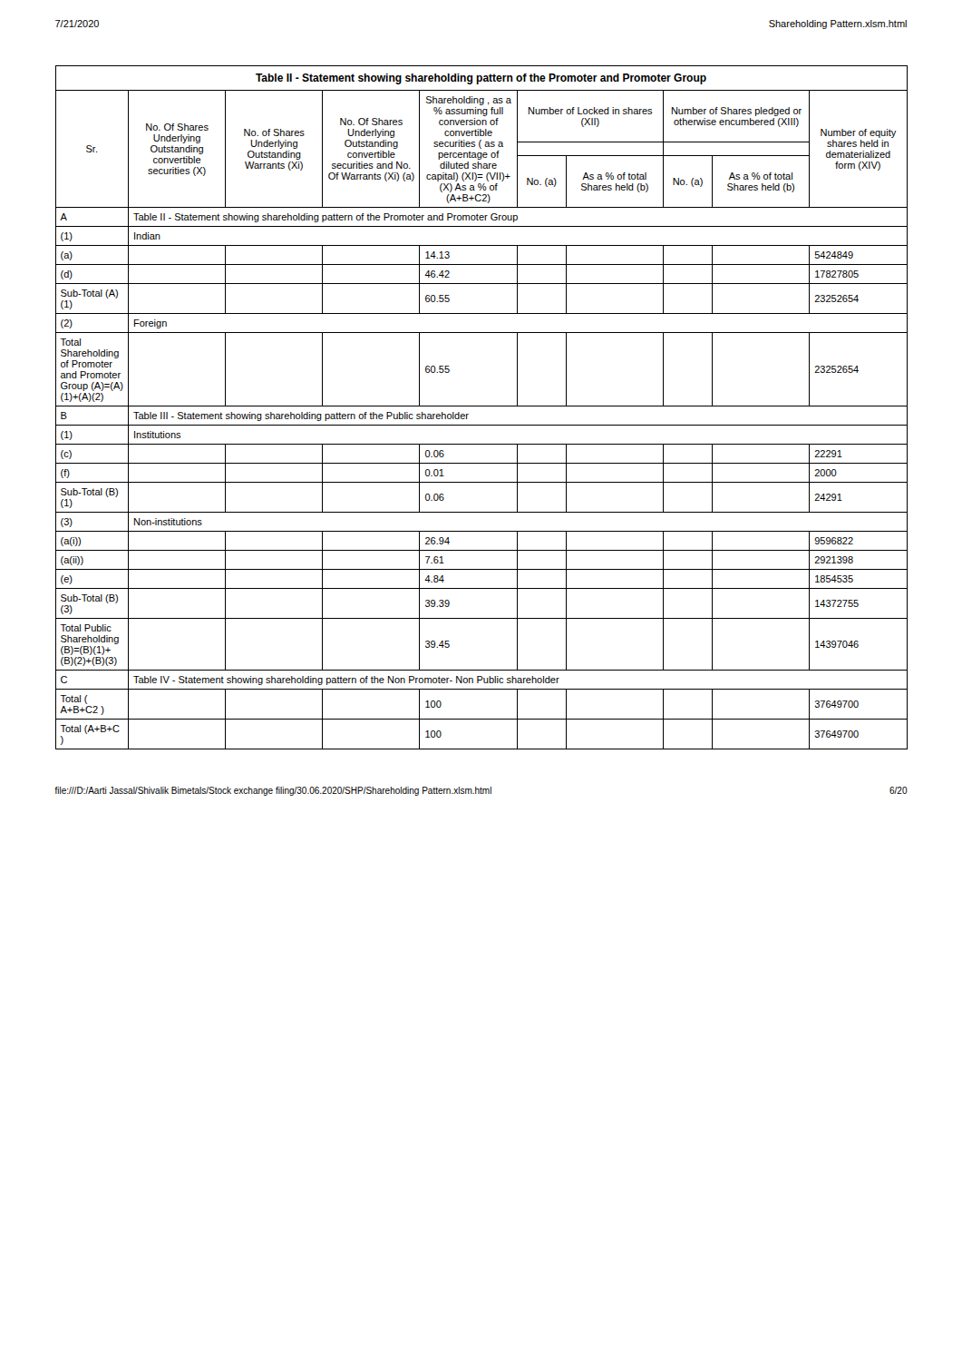7/21/2020
Shareholding Pattern.xlsm.html
| Table II - Statement showing shareholding pattern of the Promoter and Promoter Group |
| Sr. | No. Of Shares Underlying Outstanding convertible securities (X) | No. of Shares Underlying Outstanding Warrants (Xi) | No. Of Shares Underlying Outstanding convertible securities and No. Of Warrants (Xi) (a) | Shareholding , as a % assuming full conversion of convertible securities ( as a percentage of diluted share capital) (XI)= (VII)+(X) As a % of (A+B+C2) | Number of Locked in shares (XII) | Number of Shares pledged or otherwise encumbered (XIII) | Number of equity shares held in dematerialized form (XIV) |
| No. (a) | As a % of total Shares held (b) | No. (a) | As a % of total Shares held (b) |
| A | Table II - Statement showing shareholding pattern of the Promoter and Promoter Group |
| (1) | Indian |
| (a) | | | | 14.13 | | | | | 5424849 |
| (d) | | | | 46.42 | | | | | 17827805 |
| Sub-Total (A)(1) | | | | 60.55 | | | | | 23252654 |
| (2) | Foreign |
| Total Shareholding of Promoter and Promoter Group (A)=(A)(1)+(A)(2) | | | | 60.55 | | | | | 23252654 |
| B | Table III - Statement showing shareholding pattern of the Public shareholder |
| (1) | Institutions |
| (c) | | | | 0.06 | | | | | 22291 |
| (f) | | | | 0.01 | | | | | 2000 |
| Sub-Total (B)(1) | | | | 0.06 | | | | | 24291 |
| (3) | Non-institutions |
| (a(i)) | | | | 26.94 | | | | | 9596822 |
| (a(ii)) | | | | 7.61 | | | | | 2921398 |
| (e) | | | | 4.84 | | | | | 1854535 |
| Sub-Total (B)(3) | | | | 39.39 | | | | | 14372755 |
| Total Public Shareholding (B)=(B)(1)+(B)(2)+(B)(3) | | | | 39.45 | | | | | 14397046 |
| C | Table IV - Statement showing shareholding pattern of the Non Promoter- Non Public shareholder |
| Total ( A+B+C2 ) | | | | 100 | | | | | 37649700 |
| Total (A+B+C ) | | | | 100 | | | | | 37649700 |
file:///D:/Aarti Jassal/Shivalik Bimetals/Stock exchange filing/30.06.2020/SHP/Shareholding Pattern.xlsm.html
6/20